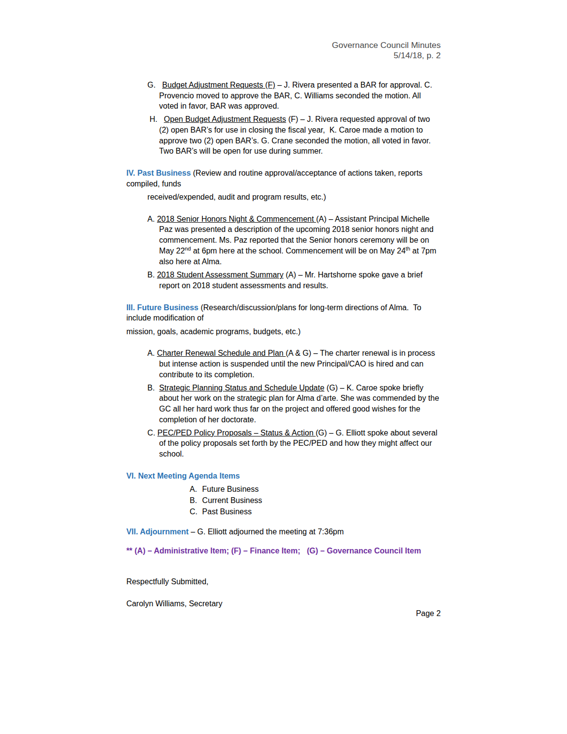Governance Council Minutes
5/14/18, p. 2
G. Budget Adjustment Requests (F) – J. Rivera presented a BAR for approval. C. Provencio moved to approve the BAR, C. Williams seconded the motion. All voted in favor, BAR was approved.
H. Open Budget Adjustment Requests (F) – J. Rivera requested approval of two (2) open BAR’s for use in closing the fiscal year, K. Caroe made a motion to approve two (2) open BAR’s. G. Crane seconded the motion, all voted in favor. Two BAR’s will be open for use during summer.
IV. Past Business (Review and routine approval/acceptance of actions taken, reports compiled, funds
received/expended, audit and program results, etc.)
A. 2018 Senior Honors Night & Commencement (A) – Assistant Principal Michelle Paz was presented a description of the upcoming 2018 senior honors night and commencement. Ms. Paz reported that the Senior honors ceremony will be on May 22nd at 6pm here at the school. Commencement will be on May 24th at 7pm also here at Alma.
B. 2018 Student Assessment Summary (A) – Mr. Hartshorne spoke gave a brief report on 2018 student assessments and results.
III. Future Business (Research/discussion/plans for long-term directions of Alma. To include modification of
mission, goals, academic programs, budgets, etc.)
A. Charter Renewal Schedule and Plan (A & G) – The charter renewal is in process but intense action is suspended until the new Principal/CAO is hired and can contribute to its completion.
B. Strategic Planning Status and Schedule Update (G) – K. Caroe spoke briefly about her work on the strategic plan for Alma d’arte. She was commended by the GC all her hard work thus far on the project and offered good wishes for the completion of her doctorate.
C. PEC/PED Policy Proposals – Status & Action (G) – G. Elliott spoke about several of the policy proposals set forth by the PEC/PED and how they might affect our school.
VI. Next Meeting Agenda Items
A. Future Business
B. Current Business
C. Past Business
VII. Adjournment – G. Elliott adjourned the meeting at 7:36pm
** (A) – Administrative Item; (F) – Finance Item; (G) – Governance Council Item
Respectfully Submitted,
Carolyn Williams, Secretary
Page 2